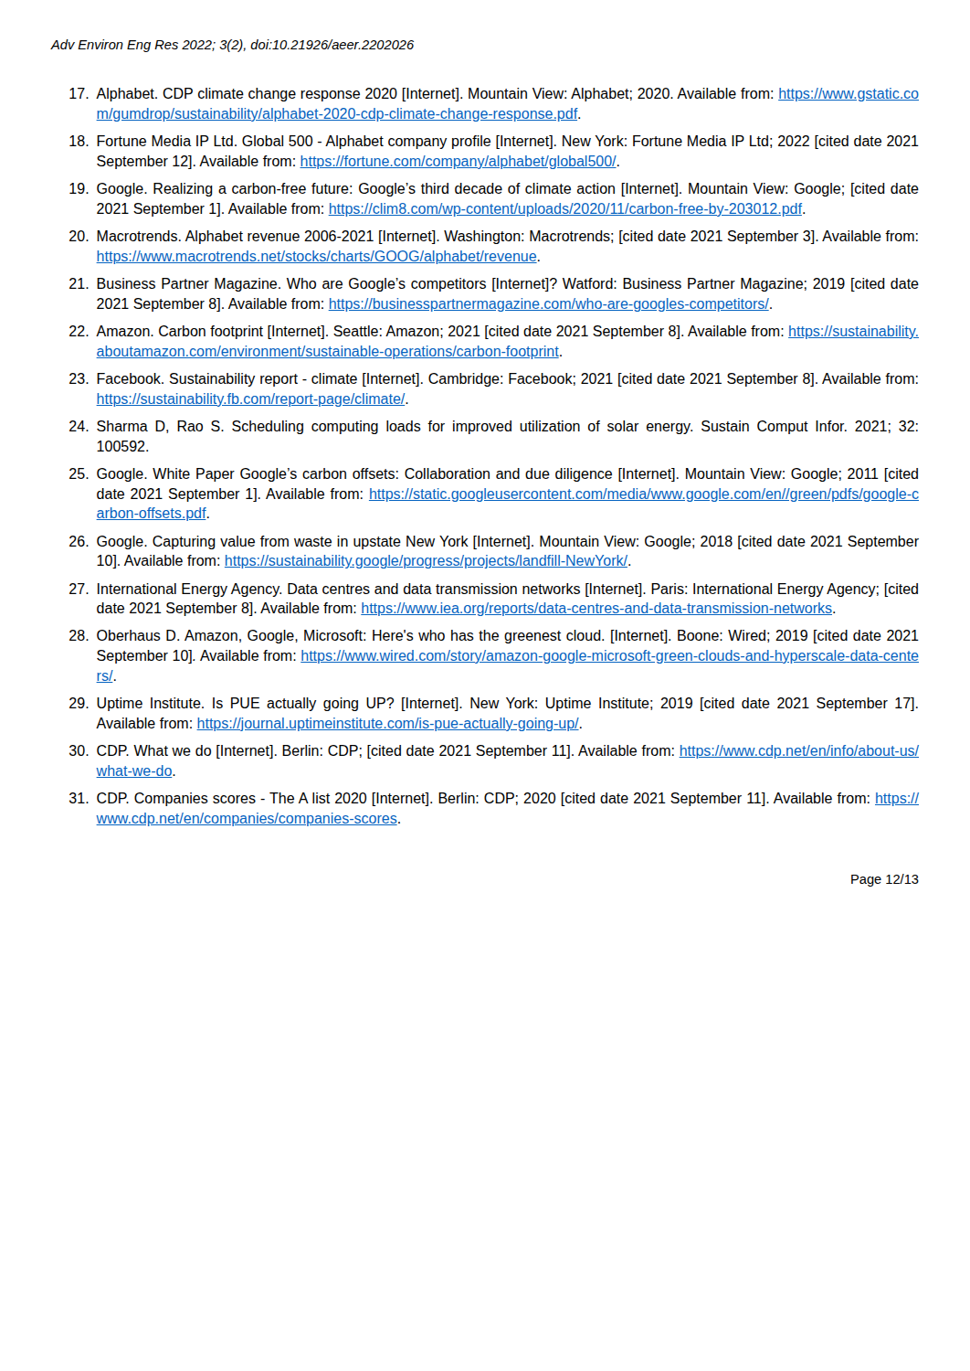Adv Environ Eng Res 2022; 3(2), doi:10.21926/aeer.2202026
Alphabet. CDP climate change response 2020 [Internet]. Mountain View: Alphabet; 2020. Available from: https://www.gstatic.com/gumdrop/sustainability/alphabet-2020-cdp-climate-change-response.pdf.
Fortune Media IP Ltd. Global 500 - Alphabet company profile [Internet]. New York: Fortune Media IP Ltd; 2022 [cited date 2021 September 12]. Available from: https://fortune.com/company/alphabet/global500/.
Google. Realizing a carbon-free future: Google’s third decade of climate action [Internet]. Mountain View: Google; [cited date 2021 September 1]. Available from: https://clim8.com/wp-content/uploads/2020/11/carbon-free-by-203012.pdf.
Macrotrends. Alphabet revenue 2006-2021 [Internet]. Washington: Macrotrends; [cited date 2021 September 3]. Available from: https://www.macrotrends.net/stocks/charts/GOOG/alphabet/revenue.
Business Partner Magazine. Who are Google’s competitors [Internet]? Watford: Business Partner Magazine; 2019 [cited date 2021 September 8]. Available from: https://businesspartnermagazine.com/who-are-googles-competitors/.
Amazon. Carbon footprint [Internet]. Seattle: Amazon; 2021 [cited date 2021 September 8]. Available from: https://sustainability.aboutamazon.com/environment/sustainable-operations/carbon-footprint.
Facebook. Sustainability report - climate [Internet]. Cambridge: Facebook; 2021 [cited date 2021 September 8]. Available from: https://sustainability.fb.com/report-page/climate/.
Sharma D, Rao S. Scheduling computing loads for improved utilization of solar energy. Sustain Comput Infor. 2021; 32: 100592.
Google. White Paper Google’s carbon offsets: Collaboration and due diligence [Internet]. Mountain View: Google; 2011 [cited date 2021 September 1]. Available from: https://static.googleusercontent.com/media/www.google.com/en//green/pdfs/google-carbon-offsets.pdf.
Google. Capturing value from waste in upstate New York [Internet]. Mountain View: Google; 2018 [cited date 2021 September 10]. Available from: https://sustainability.google/progress/projects/landfill-NewYork/.
International Energy Agency. Data centres and data transmission networks [Internet]. Paris: International Energy Agency; [cited date 2021 September 8]. Available from: https://www.iea.org/reports/data-centres-and-data-transmission-networks.
Oberhaus D. Amazon, Google, Microsoft: Here's who has the greenest cloud. [Internet]. Boone: Wired; 2019 [cited date 2021 September 10]. Available from: https://www.wired.com/story/amazon-google-microsoft-green-clouds-and-hyperscale-data-centers/.
Uptime Institute. Is PUE actually going UP? [Internet]. New York: Uptime Institute; 2019 [cited date 2021 September 17]. Available from: https://journal.uptimeinstitute.com/is-pue-actually-going-up/.
CDP. What we do [Internet]. Berlin: CDP; [cited date 2021 September 11]. Available from: https://www.cdp.net/en/info/about-us/what-we-do.
CDP. Companies scores - The A list 2020 [Internet]. Berlin: CDP; 2020 [cited date 2021 September 11]. Available from: https://www.cdp.net/en/companies/companies-scores.
Page 12/13